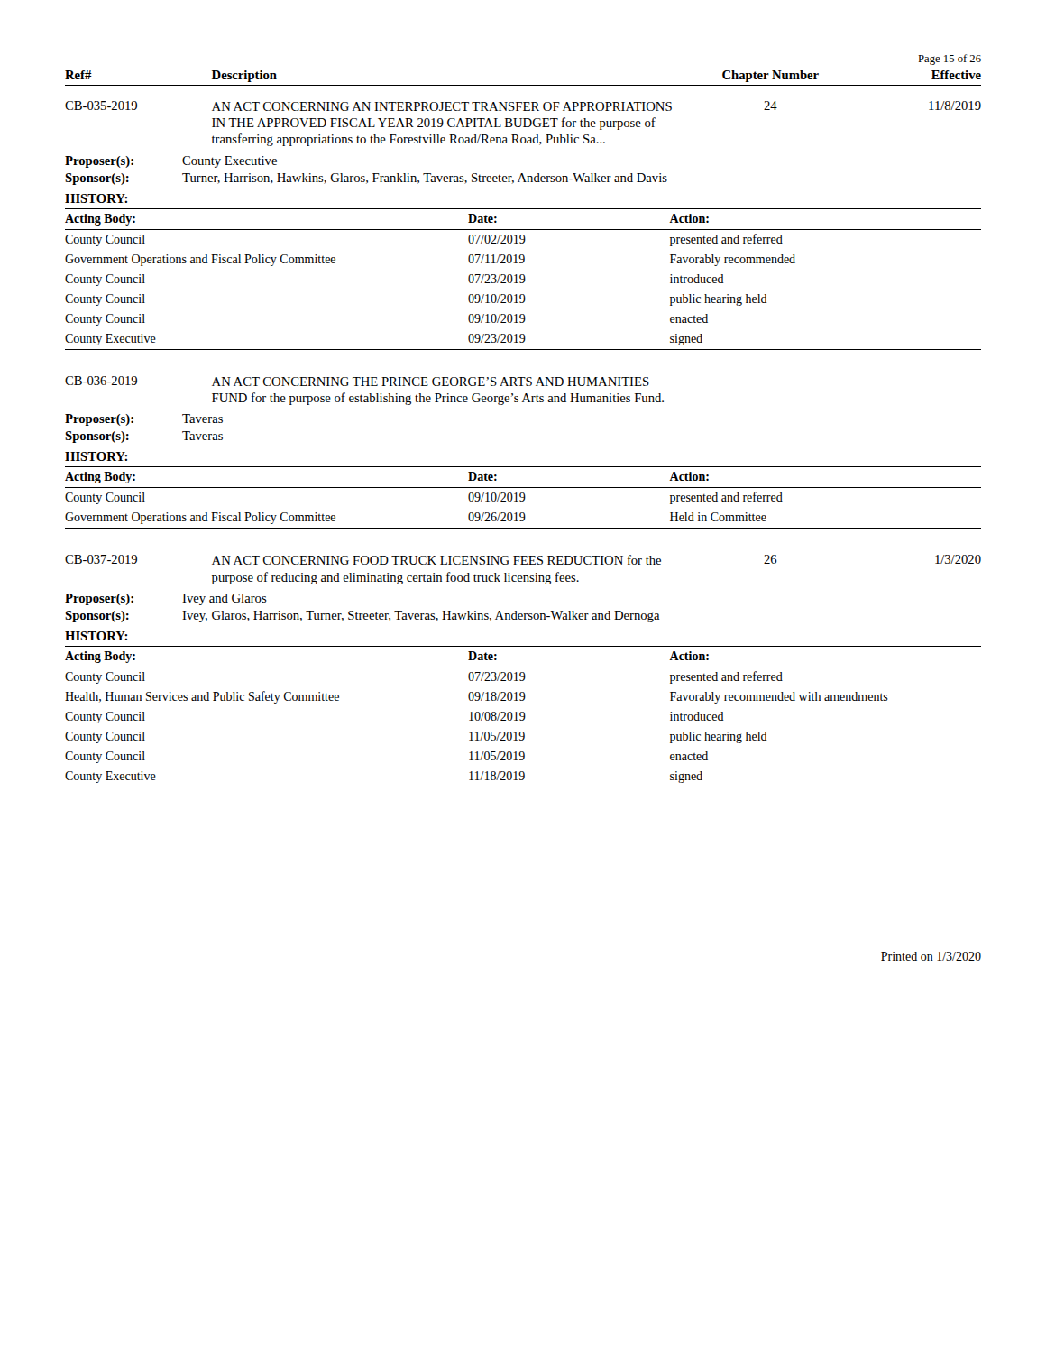Page 15 of 26
| Ref# | Description | Chapter Number | Effective |
| CB-035-2019 | AN ACT CONCERNING AN INTERPROJECT TRANSFER OF APPROPRIATIONS IN THE APPROVED FISCAL YEAR 2019 CAPITAL BUDGET for the purpose of transferring appropriations to the Forestville Road/Rena Road, Public Sa... | 24 | 11/8/2019 |
| Proposer(s): | County Executive |
| Sponsor(s): | Turner, Harrison, Hawkins, Glaros, Franklin, Taveras, Streeter, Anderson-Walker and Davis |
HISTORY:
| Acting Body: | Date: | Action: |
| --- | --- | --- |
| County Council | 07/02/2019 | presented and referred |
| Government Operations and Fiscal Policy Committee | 07/11/2019 | Favorably recommended |
| County Council | 07/23/2019 | introduced |
| County Council | 09/10/2019 | public hearing held |
| County Council | 09/10/2019 | enacted |
| County Executive | 09/23/2019 | signed |
| CB-036-2019 | AN ACT CONCERNING THE PRINCE GEORGE’S ARTS AND HUMANITIES FUND for the purpose of establishing the Prince George’s Arts and Humanities Fund. | | |
| Proposer(s): | Taveras |
| Sponsor(s): | Taveras |
HISTORY:
| Acting Body: | Date: | Action: |
| --- | --- | --- |
| County Council | 09/10/2019 | presented and referred |
| Government Operations and Fiscal Policy Committee | 09/26/2019 | Held in Committee |
| CB-037-2019 | AN ACT CONCERNING FOOD TRUCK LICENSING FEES REDUCTION for the purpose of reducing and eliminating certain food truck licensing fees. | 26 | 1/3/2020 |
| Proposer(s): | Ivey and Glaros |
| Sponsor(s): | Ivey, Glaros, Harrison, Turner, Streeter, Taveras, Hawkins, Anderson-Walker and Dernoga |
HISTORY:
| Acting Body: | Date: | Action: |
| --- | --- | --- |
| County Council | 07/23/2019 | presented and referred |
| Health, Human Services and Public Safety Committee | 09/18/2019 | Favorably recommended with amendments |
| County Council | 10/08/2019 | introduced |
| County Council | 11/05/2019 | public hearing held |
| County Council | 11/05/2019 | enacted |
| County Executive | 11/18/2019 | signed |
Printed on 1/3/2020